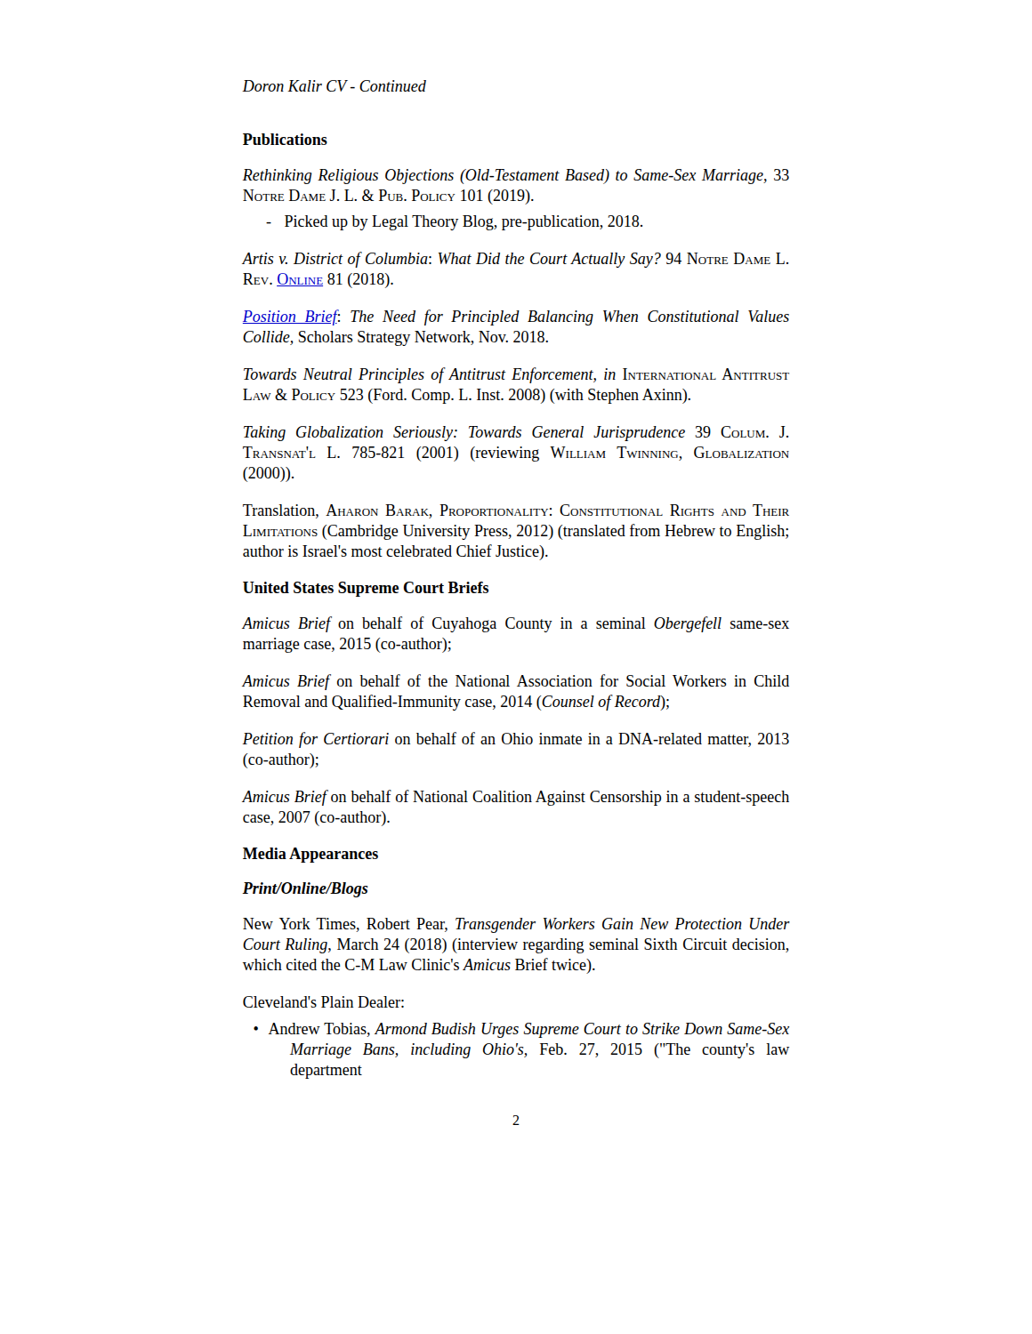Doron Kalir CV - Continued
Publications
Rethinking Religious Objections (Old-Testament Based) to Same-Sex Marriage, 33 Notre Dame J. L. & Pub. Policy 101 (2019).
Picked up by Legal Theory Blog, pre-publication, 2018.
Artis v. District of Columbia: What Did the Court Actually Say? 94 Notre Dame L. Rev. Online 81 (2018).
Position Brief: The Need for Principled Balancing When Constitutional Values Collide, Scholars Strategy Network, Nov. 2018.
Towards Neutral Principles of Antitrust Enforcement, in International Antitrust Law & Policy 523 (Ford. Comp. L. Inst. 2008) (with Stephen Axinn).
Taking Globalization Seriously: Towards General Jurisprudence 39 Colum. J. Transnat'l L. 785-821 (2001) (reviewing William Twinning, Globalization (2000)).
Translation, Aharon Barak, Proportionality: Constitutional Rights and Their Limitations (Cambridge University Press, 2012) (translated from Hebrew to English; author is Israel's most celebrated Chief Justice).
United States Supreme Court Briefs
Amicus Brief on behalf of Cuyahoga County in a seminal Obergefell same-sex marriage case, 2015 (co-author);
Amicus Brief on behalf of the National Association for Social Workers in Child Removal and Qualified-Immunity case, 2014 (Counsel of Record);
Petition for Certiorari on behalf of an Ohio inmate in a DNA-related matter, 2013 (co-author);
Amicus Brief on behalf of National Coalition Against Censorship in a student-speech case, 2007 (co-author).
Media Appearances
Print/Online/Blogs
New York Times, Robert Pear, Transgender Workers Gain New Protection Under Court Ruling, March 24 (2018) (interview regarding seminal Sixth Circuit decision, which cited the C-M Law Clinic's Amicus Brief twice).
Cleveland's Plain Dealer:
Andrew Tobias, Armond Budish Urges Supreme Court to Strike Down Same-Sex Marriage Bans, including Ohio's, Feb. 27, 2015 ("The county's law department
2